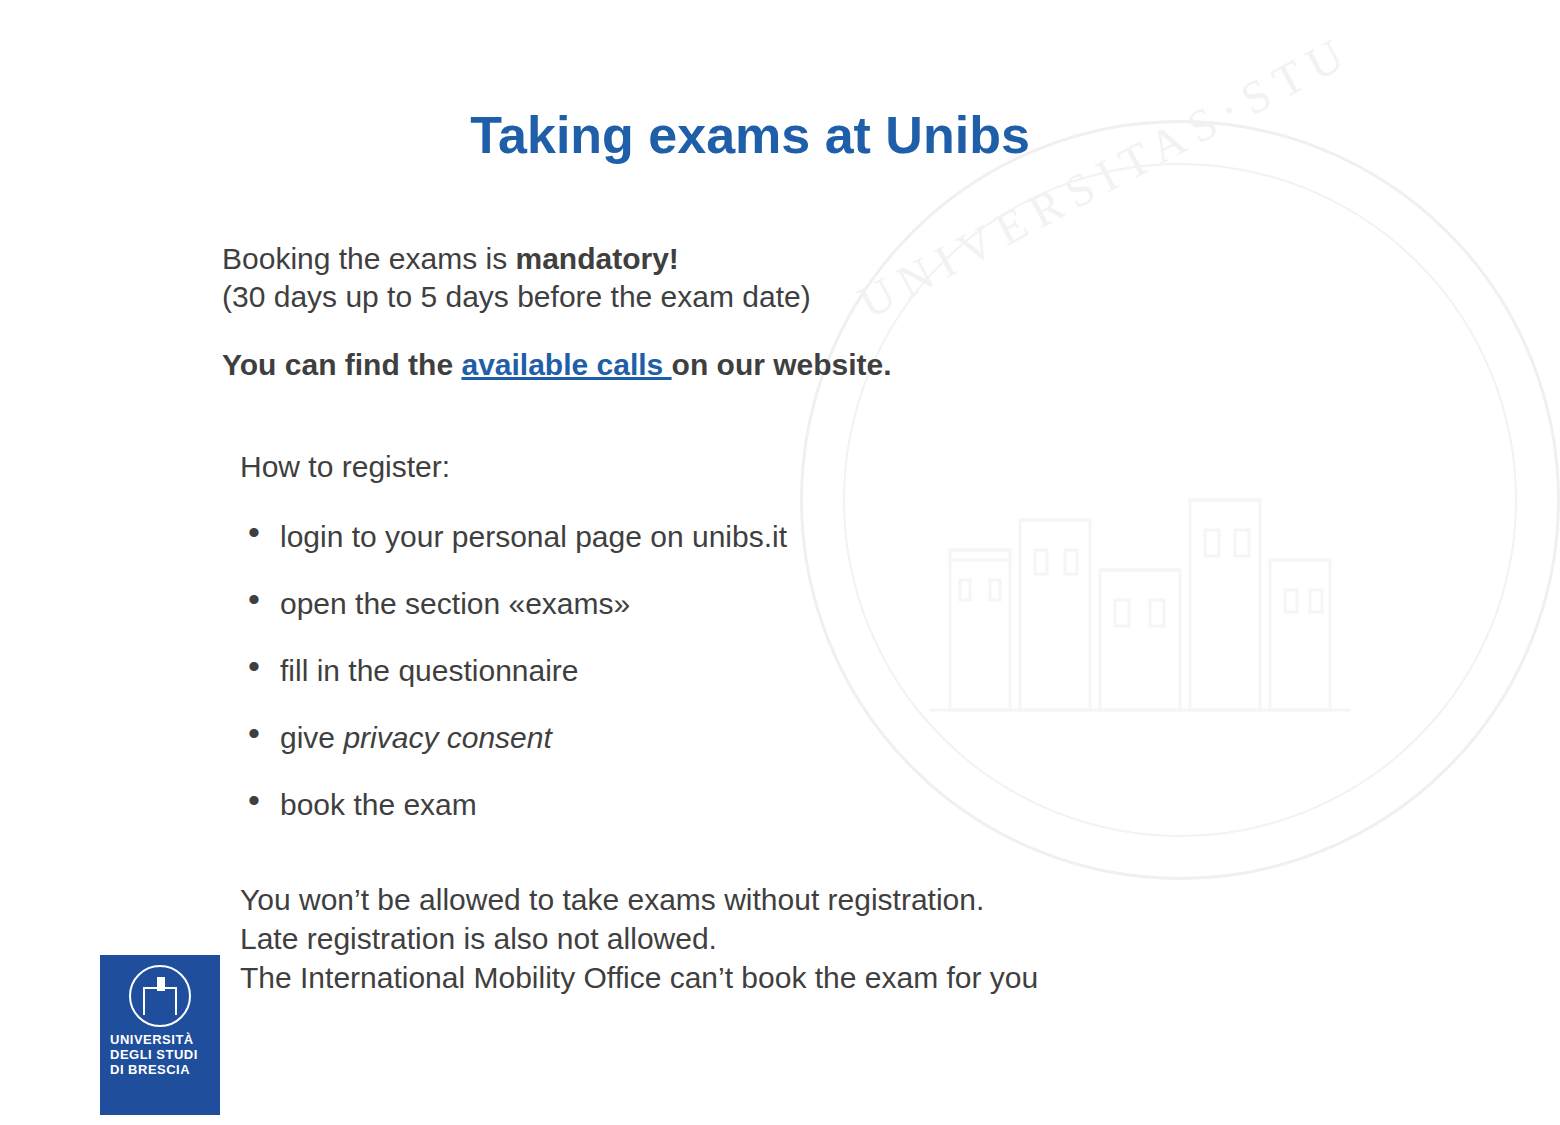UNIVERSITAS·STU
Taking exams at Unibs
Booking the exams is mandatory!
(30 days up to 5 days before the exam date)
You can find the available calls on our website.
How to register:
login to your personal page on unibs.it
open the section «exams»
fill in the questionnaire
give privacy consent
book the exam
You won’t be allowed to take exams without registration.
Late registration is also not allowed.
The International Mobility Office can’t book the exam for you
UNIVERSITÀ
DEGLI STUDI
DI BRESCIA